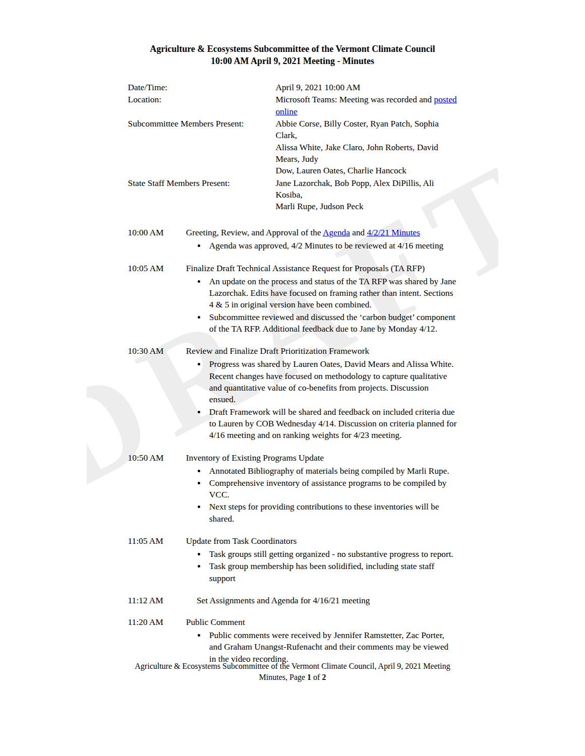DRAFT
Agriculture & Ecosystems Subcommittee of the Vermont Climate Council 10:00 AM April 9, 2021 Meeting - Minutes
| Date/Time: | April 9, 2021 10:00 AM |
| Location: | Microsoft Teams: Meeting was recorded and posted online |
| Subcommittee Members Present: | Abbie Corse, Billy Coster, Ryan Patch, Sophia Clark, Alissa White, Jake Claro, John Roberts, David Mears, Judy Dow, Lauren Oates, Charlie Hancock |
| State Staff Members Present: | Jane Lazorchak, Bob Popp, Alex DiPillis, Ali Kosiba, Marli Rupe, Judson Peck |
| 10:00 AM | Greeting, Review, and Approval of the Agenda and 4/2/21 Minutes Agenda was approved, 4/2 Minutes to be reviewed at 4/16 meeting |
| 10:05 AM | Finalize Draft Technical Assistance Request for Proposals (TA RFP) An update on the process and status of the TA RFP was shared by Jane Lazorchak. Edits have focused on framing rather than intent. Sections 4 & 5 in original version have been combined. Subcommittee reviewed and discussed the ‘carbon budget’ component of the TA RFP. Additional feedback due to Jane by Monday 4/12. |
| 10:30 AM | Review and Finalize Draft Prioritization Framework Progress was shared by Lauren Oates, David Mears and Alissa White. Recent changes have focused on methodology to capture qualitative and quantitative value of co-benefits from projects. Discussion ensued. Draft Framework will be shared and feedback on included criteria due to Lauren by COB Wednesday 4/14. Discussion on criteria planned for 4/16 meeting and on ranking weights for 4/23 meeting. |
| 10:50 AM | Inventory of Existing Programs Update Annotated Bibliography of materials being compiled by Marli Rupe. Comprehensive inventory of assistance programs to be compiled by VCC. Next steps for providing contributions to these inventories will be shared. |
| 11:05 AM | Update from Task Coordinators Task groups still getting organized - no substantive progress to report. Task group membership has been solidified, including state staff support |
| 11:12 AM | Set Assignments and Agenda for 4/16/21 meeting |
| 11:20 AM | Public Comment Public comments were received by Jennifer Ramstetter, Zac Porter, and Graham Unangst-Rufenacht and their comments may be viewed in the video recording. |
Agriculture & Ecosystems Subcommittee of the Vermont Climate Council, April 9, 2021 Meeting Minutes, Page 1 of 2